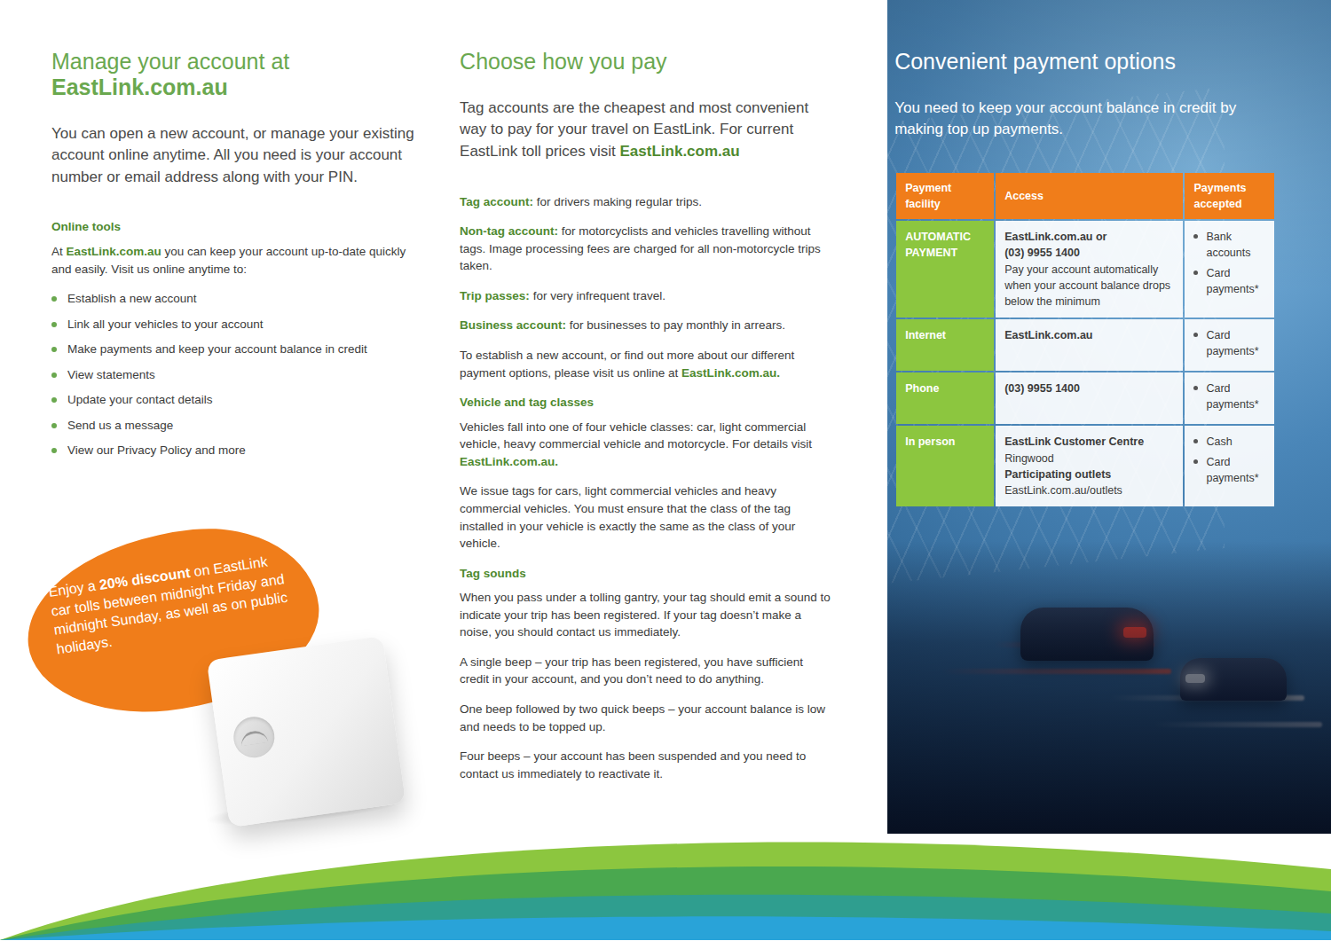Manage your account at
EastLink.com.au
You can open a new account, or manage your existing account online anytime. All you need is your account number or email address along with your PIN.
Online tools
At EastLink.com.au you can keep your account up-to-date quickly and easily. Visit us online anytime to:
Establish a new account
Link all your vehicles to your account
Make payments and keep your account balance in credit
View statements
Update your contact details
Send us a message
View our Privacy Policy and more
Choose how you pay
Tag accounts are the cheapest and most convenient way to pay for your travel on EastLink. For current EastLink toll prices visit EastLink.com.au
Tag account: for drivers making regular trips.
Non-tag account: for motorcyclists and vehicles travelling without tags. Image processing fees are charged for all non-motorcycle trips taken.
Trip passes: for very infrequent travel.
Business account: for businesses to pay monthly in arrears.
To establish a new account, or find out more about our different payment options, please visit us online at EastLink.com.au.
Vehicle and tag classes
Vehicles fall into one of four vehicle classes: car, light commercial vehicle, heavy commercial vehicle and motorcycle. For details visit EastLink.com.au.
We issue tags for cars, light commercial vehicles and heavy commercial vehicles. You must ensure that the class of the tag installed in your vehicle is exactly the same as the class of your vehicle.
Tag sounds
When you pass under a tolling gantry, your tag should emit a sound to indicate your trip has been registered. If your tag doesn’t make a noise, you should contact us immediately.
A single beep – your trip has been registered, you have sufficient credit in your account, and you don’t need to do anything.
One beep followed by two quick beeps – your account balance is low and needs to be topped up.
Four beeps – your account has been suspended and you need to contact us immediately to reactivate it.
Convenient payment options
You need to keep your account balance in credit by making top up payments.
| Payment facility | Access | Payments accepted |
| --- | --- | --- |
| AUTOMATIC PAYMENT | EastLink.com.au or (03) 9955 1400 Pay your account automatically when your account balance drops below the minimum | Bank accounts Card payments* |
| Internet | EastLink.com.au | Card payments* |
| Phone | (03) 9955 1400 | Card payments* |
| In person | EastLink Customer Centre Ringwood Participating outlets EastLink.com.au/outlets | Cash Card payments* |
* Card payments Debit cards, Visa, MasterCard,
American Express and Diners Club.
Enjoy a 20% discount on EastLink car tolls between midnight Friday and midnight Sunday, as well as on public holidays.